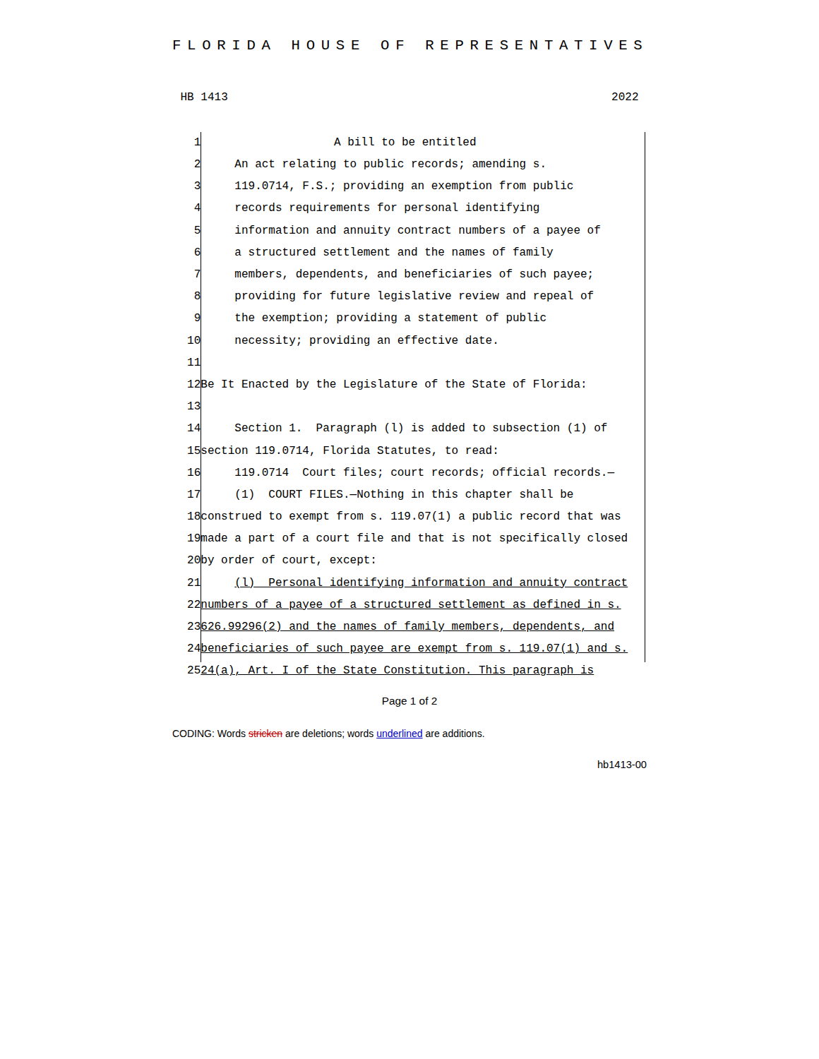FLORIDA HOUSE OF REPRESENTATIVES
HB 1413 2022
| 1 | A bill to be entitled |
| 2 | An act relating to public records; amending s. |
| 3 | 119.0714, F.S.; providing an exemption from public |
| 4 | records requirements for personal identifying |
| 5 | information and annuity contract numbers of a payee of |
| 6 | a structured settlement and the names of family |
| 7 | members, dependents, and beneficiaries of such payee; |
| 8 | providing for future legislative review and repeal of |
| 9 | the exemption; providing a statement of public |
| 10 | necessity; providing an effective date. |
| 11 | |
| 12 | Be It Enacted by the Legislature of the State of Florida: |
| 13 | |
| 14 | Section 1. Paragraph (l) is added to subsection (1) of |
| 15 | section 119.0714, Florida Statutes, to read: |
| 16 | 119.0714 Court files; court records; official records.— |
| 17 | (1) COURT FILES.—Nothing in this chapter shall be |
| 18 | construed to exempt from s. 119.07(1) a public record that was |
| 19 | made a part of a court file and that is not specifically closed |
| 20 | by order of court, except: |
| 21 | (l) Personal identifying information and annuity contract |
| 22 | numbers of a payee of a structured settlement as defined in s. |
| 23 | 626.99296(2) and the names of family members, dependents, and |
| 24 | beneficiaries of such payee are exempt from s. 119.07(1) and s. |
| 25 | 24(a), Art. I of the State Constitution. This paragraph is |
Page 1 of 2
CODING: Words stricken are deletions; words underlined are additions.
hb1413-00